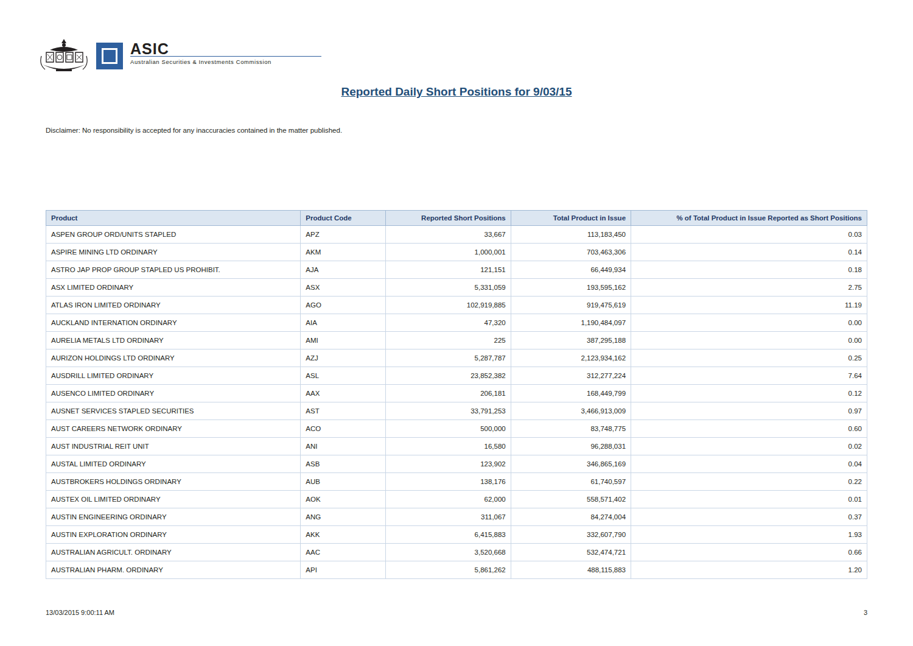ASIC
Australian Securities & Investments Commission
Reported Daily Short Positions for 9/03/15
Disclaimer: No responsibility is accepted for any inaccuracies contained in the matter published.
| Product | Product Code | Reported Short Positions | Total Product in Issue | % of Total Product in Issue Reported as Short Positions |
| --- | --- | --- | --- | --- |
| ASPEN GROUP ORD/UNITS STAPLED | APZ | 33,667 | 113,183,450 | 0.03 |
| ASPIRE MINING LTD ORDINARY | AKM | 1,000,001 | 703,463,306 | 0.14 |
| ASTRO JAP PROP GROUP STAPLED US PROHIBIT. | AJA | 121,151 | 66,449,934 | 0.18 |
| ASX LIMITED ORDINARY | ASX | 5,331,059 | 193,595,162 | 2.75 |
| ATLAS IRON LIMITED ORDINARY | AGO | 102,919,885 | 919,475,619 | 11.19 |
| AUCKLAND INTERNATION ORDINARY | AIA | 47,320 | 1,190,484,097 | 0.00 |
| AURELIA METALS LTD ORDINARY | AMI | 225 | 387,295,188 | 0.00 |
| AURIZON HOLDINGS LTD ORDINARY | AZJ | 5,287,787 | 2,123,934,162 | 0.25 |
| AUSDRILL LIMITED ORDINARY | ASL | 23,852,382 | 312,277,224 | 7.64 |
| AUSENCO LIMITED ORDINARY | AAX | 206,181 | 168,449,799 | 0.12 |
| AUSNET SERVICES STAPLED SECURITIES | AST | 33,791,253 | 3,466,913,009 | 0.97 |
| AUST CAREERS NETWORK ORDINARY | ACO | 500,000 | 83,748,775 | 0.60 |
| AUST INDUSTRIAL REIT UNIT | ANI | 16,580 | 96,288,031 | 0.02 |
| AUSTAL LIMITED ORDINARY | ASB | 123,902 | 346,865,169 | 0.04 |
| AUSTBROKERS HOLDINGS ORDINARY | AUB | 138,176 | 61,740,597 | 0.22 |
| AUSTEX OIL LIMITED ORDINARY | AOK | 62,000 | 558,571,402 | 0.01 |
| AUSTIN ENGINEERING ORDINARY | ANG | 311,067 | 84,274,004 | 0.37 |
| AUSTIN EXPLORATION ORDINARY | AKK | 6,415,883 | 332,607,790 | 1.93 |
| AUSTRALIAN AGRICULT. ORDINARY | AAC | 3,520,668 | 532,474,721 | 0.66 |
| AUSTRALIAN PHARM. ORDINARY | API | 5,861,262 | 488,115,883 | 1.20 |
13/03/2015 9:00:11 AM
3